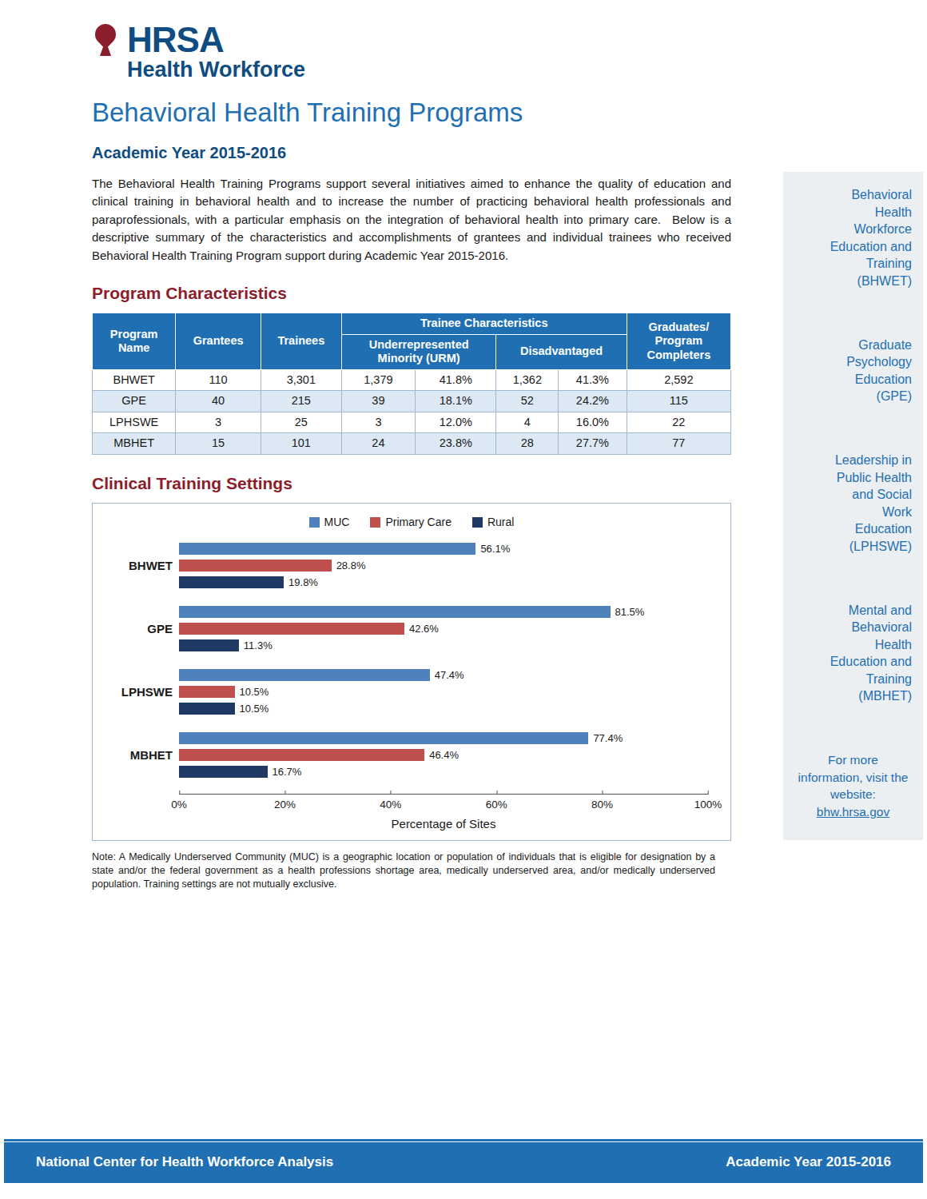HRSA
Health Workforce
Behavioral
Health
Workforce
Education and
Training
(BHWET)
Graduate
Psychology
Education
(GPE)
Leadership in
Public Health
and Social
Work
Education
(LPHSWE)
Mental and
Behavioral
Health
Education and
Training
(MBHET)
For more information, visit the website:
bhw.hrsa.gov
Behavioral Health Training Programs
Academic Year 2015-2016
The Behavioral Health Training Programs support several initiatives aimed to enhance the quality of education and clinical training in behavioral health and to increase the number of practicing behavioral health professionals and paraprofessionals, with a particular emphasis on the integration of behavioral health into primary care. Below is a descriptive summary of the characteristics and accomplishments of grantees and individual trainees who received Behavioral Health Training Program support during Academic Year 2015-2016.
Program Characteristics
| Program Name | Grantees | Trainees | Trainee Characteristics | Graduates/ Program Completers |
| --- | --- | --- | --- | --- |
| Underrepresented Minority (URM) | Disadvantaged |
| BHWET | 110 | 3,301 | 1,379 | 41.8% | 1,362 | 41.3% | 2,592 |
| GPE | 40 | 215 | 39 | 18.1% | 52 | 24.2% | 115 |
| LPHSWE | 3 | 25 | 3 | 12.0% | 4 | 16.0% | 22 |
| MBHET | 15 | 101 | 24 | 23.8% | 28 | 27.7% | 77 |
Clinical Training Settings
MUC Primary Care Rural
BHWET
56.1%
28.8%
19.8%
GPE
81.5%
42.6%
11.3%
LPHSWE
47.4%
10.5%
10.5%
MBHET
77.4%
46.4%
16.7%
0% 20% 40% 60% 80% 100%
Percentage of Sites
Note: A Medically Underserved Community (MUC) is a geographic location or population of individuals that is eligible for designation by a state and/or the federal government as a health professions shortage area, medically underserved area, and/or medically underserved population. Training settings are not mutually exclusive.
National Center for Health Workforce Analysis Academic Year 2015-2016